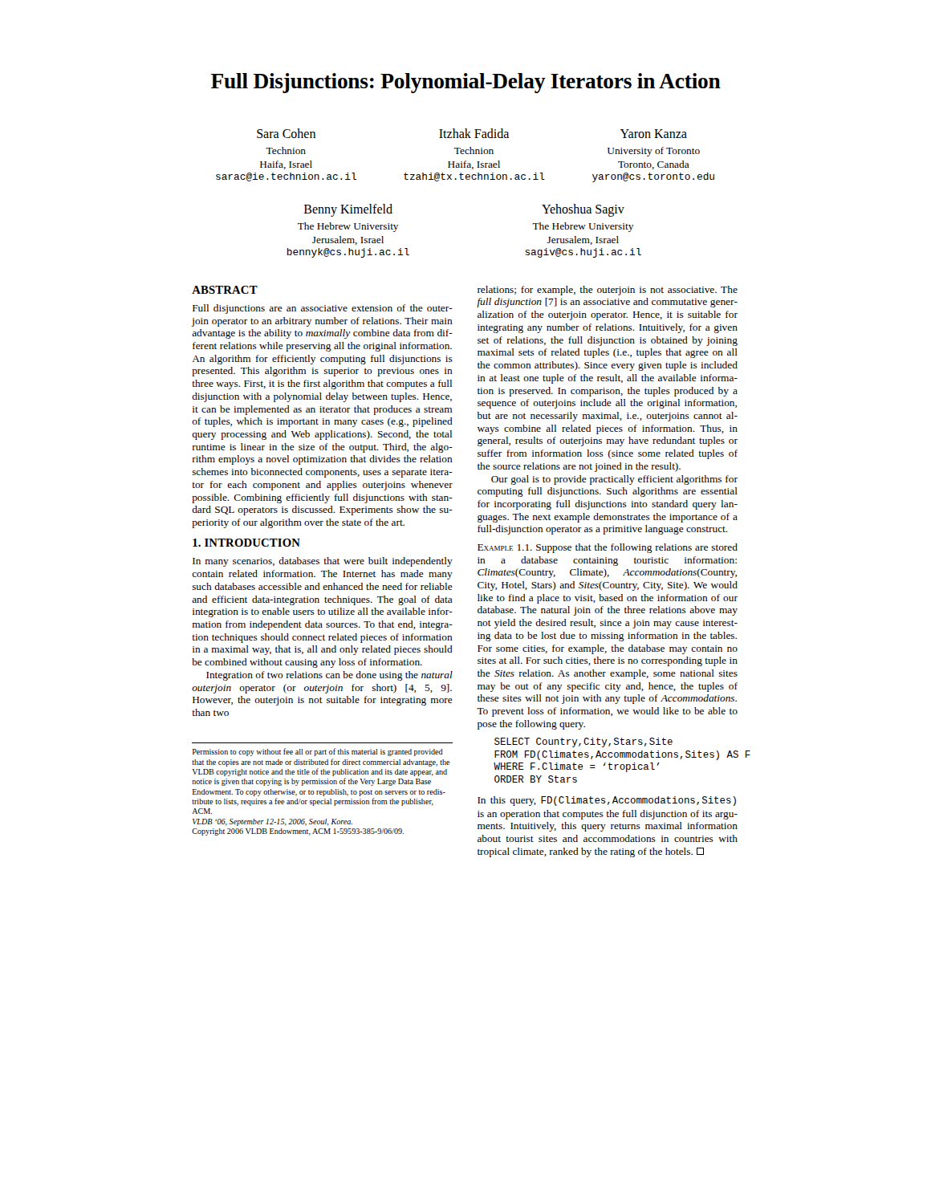Full Disjunctions: Polynomial-Delay Iterators in Action
Sara Cohen
Technion
Haifa, Israel
sarac@ie.technion.ac.il
Itzhak Fadida
Technion
Haifa, Israel
tzahi@tx.technion.ac.il
Yaron Kanza
University of Toronto
Toronto, Canada
yaron@cs.toronto.edu
Benny Kimelfeld
The Hebrew University
Jerusalem, Israel
bennyk@cs.huji.ac.il
Yehoshua Sagiv
The Hebrew University
Jerusalem, Israel
sagiv@cs.huji.ac.il
ABSTRACT
Full disjunctions are an associative extension of the outerjoin operator to an arbitrary number of relations. Their main advantage is the ability to maximally combine data from different relations while preserving all the original information. An algorithm for efficiently computing full disjunctions is presented. This algorithm is superior to previous ones in three ways. First, it is the first algorithm that computes a full disjunction with a polynomial delay between tuples. Hence, it can be implemented as an iterator that produces a stream of tuples, which is important in many cases (e.g., pipelined query processing and Web applications). Second, the total runtime is linear in the size of the output. Third, the algorithm employs a novel optimization that divides the relation schemes into biconnected components, uses a separate iterator for each component and applies outerjoins whenever possible. Combining efficiently full disjunctions with standard SQL operators is discussed. Experiments show the superiority of our algorithm over the state of the art.
1. INTRODUCTION
In many scenarios, databases that were built independently contain related information. The Internet has made many such databases accessible and enhanced the need for reliable and efficient data-integration techniques. The goal of data integration is to enable users to utilize all the available information from independent data sources. To that end, integration techniques should connect related pieces of information in a maximal way, that is, all and only related pieces should be combined without causing any loss of information.
Integration of two relations can be done using the natural outerjoin operator (or outerjoin for short) [4, 5, 9]. However, the outerjoin is not suitable for integrating more than two
Permission to copy without fee all or part of this material is granted provided that the copies are not made or distributed for direct commercial advantage, the VLDB copyright notice and the title of the publication and its date appear, and notice is given that copying is by permission of the Very Large Data Base Endowment. To copy otherwise, or to republish, to post on servers or to redistribute to lists, requires a fee and/or special permission from the publisher, ACM.
VLDB ‘06, September 12-15, 2006, Seoul, Korea.
Copyright 2006 VLDB Endowment, ACM 1-59593-385-9/06/09.
relations; for example, the outerjoin is not associative. The full disjunction [7] is an associative and commutative generalization of the outerjoin operator. Hence, it is suitable for integrating any number of relations. Intuitively, for a given set of relations, the full disjunction is obtained by joining maximal sets of related tuples (i.e., tuples that agree on all the common attributes). Since every given tuple is included in at least one tuple of the result, all the available information is preserved. In comparison, the tuples produced by a sequence of outerjoins include all the original information, but are not necessarily maximal, i.e., outerjoins cannot always combine all related pieces of information. Thus, in general, results of outerjoins may have redundant tuples or suffer from information loss (since some related tuples of the source relations are not joined in the result).
Our goal is to provide practically efficient algorithms for computing full disjunctions. Such algorithms are essential for incorporating full disjunctions into standard query languages. The next example demonstrates the importance of a full-disjunction operator as a primitive language construct.
Example 1.1. Suppose that the following relations are stored in a database containing touristic information: Climates(Country, Climate), Accommodations(Country, City, Hotel, Stars) and Sites(Country, City, Site). We would like to find a place to visit, based on the information of our database. The natural join of the three relations above may not yield the desired result, since a join may cause interesting data to be lost due to missing information in the tables. For some cities, for example, the database may contain no sites at all. For such cities, there is no corresponding tuple in the Sites relation. As another example, some national sites may be out of any specific city and, hence, the tuples of these sites will not join with any tuple of Accommodations. To prevent loss of information, we would like to be able to pose the following query.
SELECT Country,City,Stars,Site
FROM FD(Climates,Accommodations,Sites) AS F
WHERE F.Climate = ‘tropical’
ORDER BY Stars
In this query, FD(Climates,Accommodations,Sites) is an operation that computes the full disjunction of its arguments. Intuitively, this query returns maximal information about tourist sites and accommodations in countries with tropical climate, ranked by the rating of the hotels.